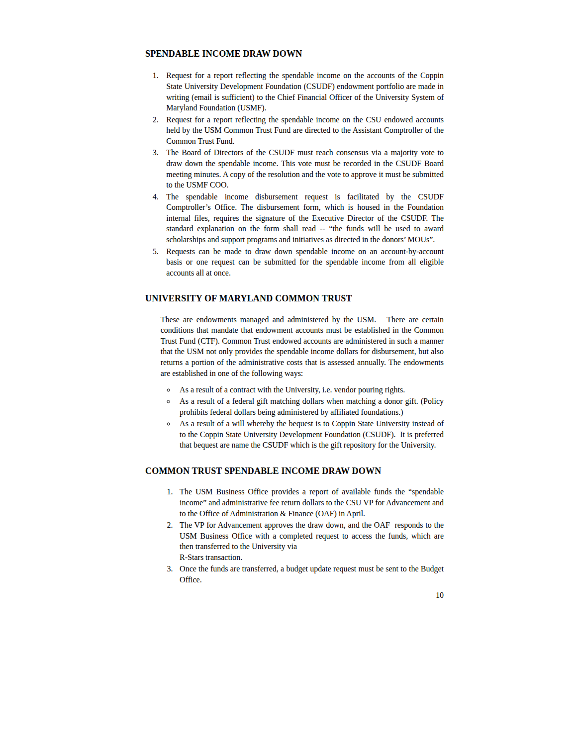SPENDABLE INCOME DRAW DOWN
Request for a report reflecting the spendable income on the accounts of the Coppin State University Development Foundation (CSUDF) endowment portfolio are made in writing (email is sufficient) to the Chief Financial Officer of the University System of Maryland Foundation (USMF).
Request for a report reflecting the spendable income on the CSU endowed accounts held by the USM Common Trust Fund are directed to the Assistant Comptroller of the Common Trust Fund.
The Board of Directors of the CSUDF must reach consensus via a majority vote to draw down the spendable income. This vote must be recorded in the CSUDF Board meeting minutes. A copy of the resolution and the vote to approve it must be submitted to the USMF COO.
The spendable income disbursement request is facilitated by the CSUDF Comptroller’s Office. The disbursement form, which is housed in the Foundation internal files, requires the signature of the Executive Director of the CSUDF. The standard explanation on the form shall read -- “the funds will be used to award scholarships and support programs and initiatives as directed in the donors’ MOUs”.
Requests can be made to draw down spendable income on an account-by-account basis or one request can be submitted for the spendable income from all eligible accounts all at once.
UNIVERSITY OF MARYLAND COMMON TRUST
These are endowments managed and administered by the USM. There are certain conditions that mandate that endowment accounts must be established in the Common Trust Fund (CTF). Common Trust endowed accounts are administered in such a manner that the USM not only provides the spendable income dollars for disbursement, but also returns a portion of the administrative costs that is assessed annually. The endowments are established in one of the following ways:
As a result of a contract with the University, i.e. vendor pouring rights.
As a result of a federal gift matching dollars when matching a donor gift. (Policy prohibits federal dollars being administered by affiliated foundations.)
As a result of a will whereby the bequest is to Coppin State University instead of to the Coppin State University Development Foundation (CSUDF). It is preferred that bequest are name the CSUDF which is the gift repository for the University.
COMMON TRUST SPENDABLE INCOME DRAW DOWN
The USM Business Office provides a report of available funds the “spendable income” and administrative fee return dollars to the CSU VP for Advancement and to the Office of Administration & Finance (OAF) in April.
The VP for Advancement approves the draw down, and the OAF responds to the USM Business Office with a completed request to access the funds, which are then transferred to the University via
R-Stars transaction.
Once the funds are transferred, a budget update request must be sent to the Budget Office.
10